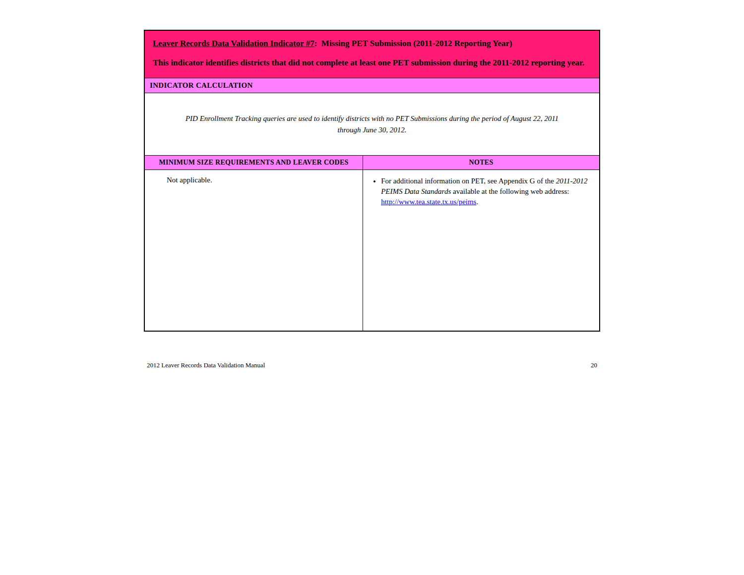| Leaver Records Data Validation Indicator #7 : Missing PET Submission (2011-2012 Reporting Year) This indicator identifies districts that did not complete at least one PET submission during the 2011-2012 reporting year. |
| INDICATOR CALCULATION |
| PID Enrollment Tracking queries are used to identify districts with no PET Submissions during the period of August 22, 2011 through June 30, 2012. |
| MINIMUM SIZE REQUIREMENTS AND LEAVER CODES | NOTES |
| Not applicable. | For additional information on PET, see Appendix G of the 2011-2012 PEIMS Data Standards available at the following web address: http://www.tea.state.tx.us/peims . |
2012 Leaver Records Data Validation Manual
20